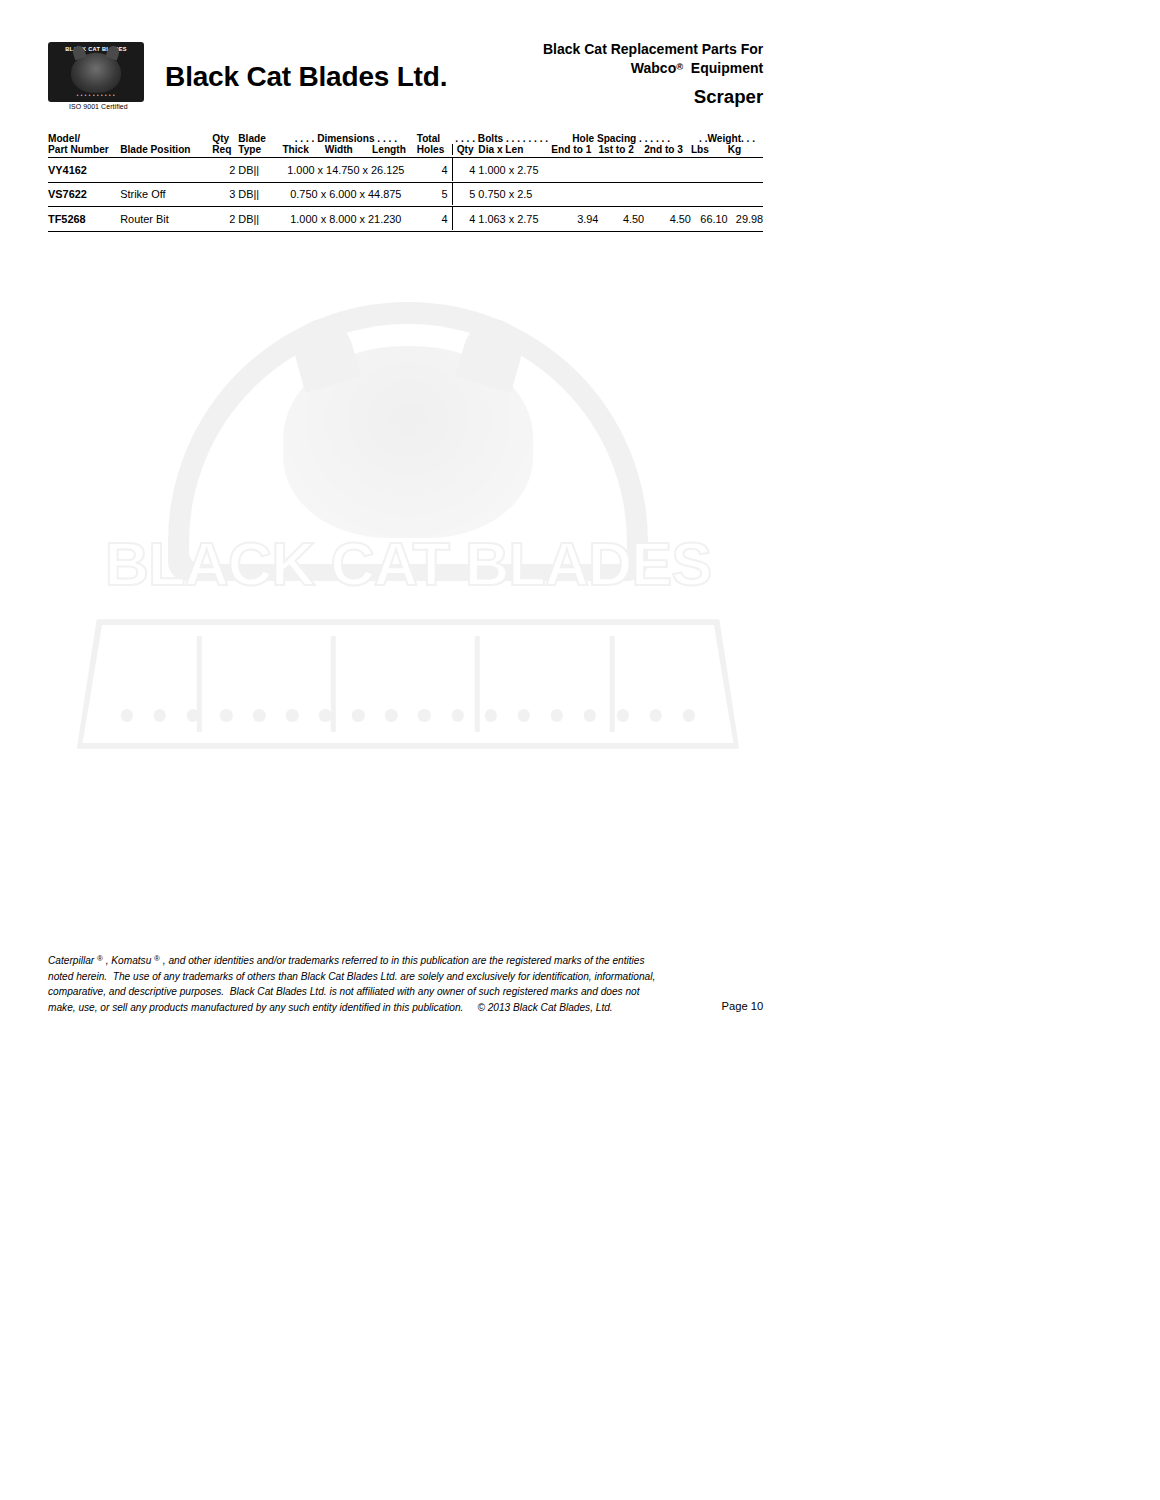BLACK CAT BLADES
• • • • • • • • • •
ISO 9001 Certified
Black Cat Blades Ltd.
Black Cat Replacement Parts For
Wabco® Equipment
Scraper
| Model/ | Blade Position | Qty | Blade | . . . . Dimensions . . . . | Total | . . . . Bolts . . . . . . . . | Hole Spacing . . . . . . | . .Weight. . . |
| Part Number | Req | Type | Thick | Width | Length | Holes | Qty | Dia x Len | End to 1 | 1st to 2 | 2nd to 3 | Lbs | Kg |
| VY4162 | | 2 | DB// | 1.000 x 14.750 x 26.125 | 4 | 4 | 1.000 x 2.75 | | | | | |
| VS7622 | Strike Off | 3 | DB// | 0.750 x 6.000 x 44.875 | 5 | 5 | 0.750 x 2.5 | | | | | |
| TF5268 | Router Bit | 2 | DB// | 1.000 x 8.000 x 21.230 | 4 | 4 | 1.063 x 2.75 | 3.94 | 4.50 | 4.50 | 66.10 | 29.98 |
BLACK CAT BLADES
Caterpillar ® , Komatsu ® , and other identities and/or trademarks referred to in this publication are the registered marks of the entities noted herein. The use of any trademarks of others than Black Cat Blades Ltd. are solely and exclusively for identification, informational, comparative, and descriptive purposes. Black Cat Blades Ltd. is not affiliated with any owner of such registered marks and does not make, use, or sell any products manufactured by any such entity identified in this publication. © 2013 Black Cat Blades, Ltd.
Page 10